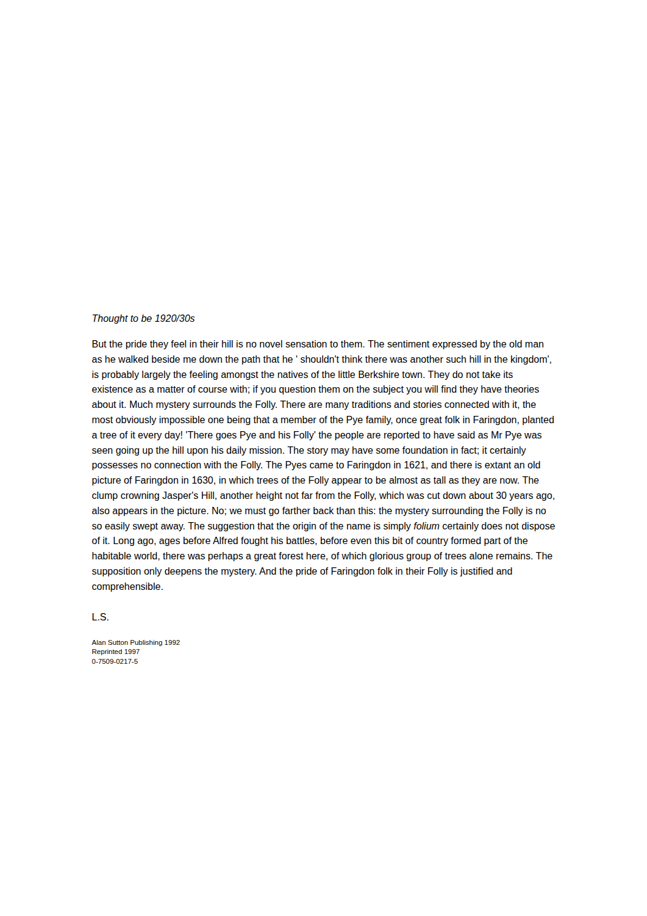Thought to be 1920/30s
But the pride they feel in their hill is no novel sensation to them. The sentiment expressed by the old man as he walked beside me down the path that he ' shouldn't think there was another such hill in the kingdom', is probably largely the feeling amongst the natives of the little Berkshire town. They do not take its existence as a matter of course with; if you question them on the subject you will find they have theories about it. Much mystery surrounds the Folly. There are many traditions and stories connected with it, the most obviously impossible one being that a member of the Pye family, once great folk in Faringdon, planted a tree of it every day! 'There goes Pye and his Folly' the people are reported to have said as Mr Pye was seen going up the hill upon his daily mission. The story may have some foundation in fact; it certainly possesses no connection with the Folly. The Pyes came to Faringdon in 1621, and there is extant an old picture of Faringdon in 1630, in which trees of the Folly appear to be almost as tall as they are now. The clump crowning Jasper's Hill, another height not far from the Folly, which was cut down about 30 years ago, also appears in the picture. No; we must go farther back than this: the mystery surrounding the Folly is no so easily swept away. The suggestion that the origin of the name is simply folium certainly does not dispose of it. Long ago, ages before Alfred fought his battles, before even this bit of country formed part of the habitable world, there was perhaps a great forest here, of which glorious group of trees alone remains. The supposition only deepens the mystery. And the pride of Faringdon folk in their Folly is justified and comprehensible.
L.S.
Alan Sutton Publishing 1992
Reprinted 1997
0-7509-0217-5